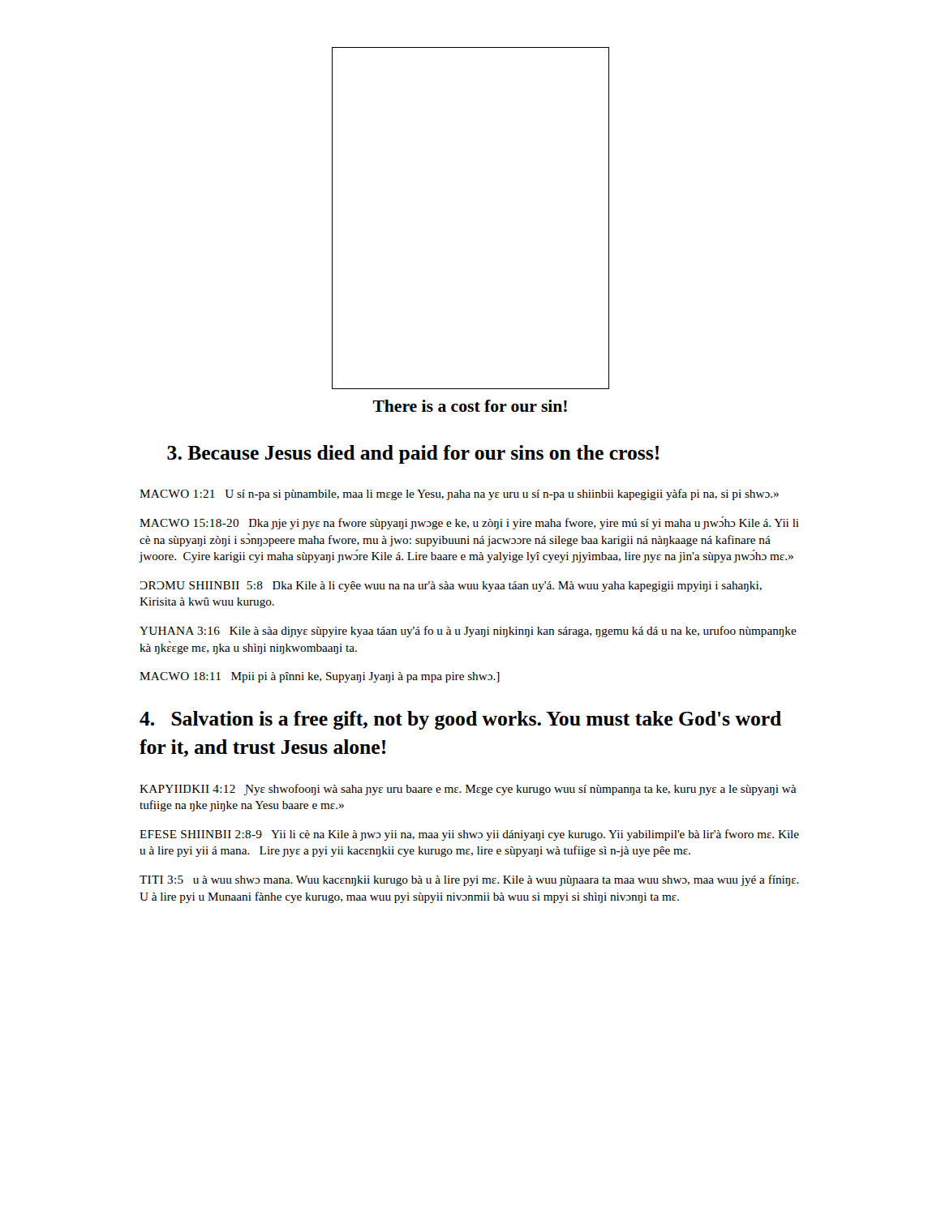There is a cost for our sin!
3. Because Jesus died and paid for our sins on the cross!
MACWO 1:21 U sí n-pa si pùnambile, maa li mɛge le Yesu, ɲaha na yɛ uru u sí n-pa u shiinbii kapegigii yàfa pi na, si pi shwɔ.»
MACWO 15:18-20 Ŋka ɲje yi ɲyɛ na fwore sùpyaŋi ɲwɔge e ke, u zòŋi i yire maha fwore, yire mú sí yi maha u ɲwɔ́hɔ Kile á. Yii li cè na sùpyaŋi zòŋi i sɔ̀nŋɔpeere maha fwore, mu à jwo: supyibuuni ná jacwɔɔre ná silege baa karigii ná nàŋkaage ná kafinare ná jwoore. Cyire karigii cyi maha sùpyaŋi ɲwɔ́re Kile á. Lire baare e mà yalyige lyî cyeyi ɲjyìmbaa, lire ɲyɛ na jìn'a sùpya ɲwɔ́hɔ mɛ.»
ƆRƆMU SHIINBII 5:8 Ŋka Kile à li cyêe wuu na na ur'à sàa wuu kyaa táan uy'á. Mà wuu yaha kapegigii mpyiŋi i sahaŋki, Kirisita à kwû wuu kurugo.
YUHANA 3:16 Kile à sàa diɲyɛ sùpyire kyaa táan uy'á fo u à u Jyaŋi niŋkinŋi kan sáraga, ŋgemu ká dá u na ke, urufoo nùmpanŋke kà ŋkɛ̀ɛge mɛ, ŋka u shìŋi niŋkwombaaŋi ta.
MACWO 18:11 Mpii pi à pînni ke, Supyaŋi Jyaŋi à pa mpa pire shwɔ.]
4. Salvation is a free gift, not by good works. You must take God's word for it, and trust Jesus alone!
KAPYIIŊKII 4:12 Ɲyɛ shwofooŋi wà saha ɲyɛ uru baare e mɛ. Mɛge cye kurugo wuu sí nùmpanŋa ta ke, kuru ɲyɛ a le sùpyaŋi wà tufiige na ŋke ɲìŋke na Yesu baare e mɛ.»
EFESE SHIINBII 2:8-9 Yii li cè na Kile à ɲwɔ yii na, maa yii shwɔ yii dániyaŋi cye kurugo. Yii yabilimpil'e bà lir'à fworo mɛ. Kile u à lire pyi yii á mana. Lire ɲyɛ a pyi yii kacɛnŋkii cye kurugo mɛ, lire e sùpyaŋi wà tufiige sì n-jà uye pêe mɛ.
TITI 3:5 u à wuu shwɔ mana. Wuu kacɛnŋkii kurugo bà u à lire pyi mɛ. Kile à wuu ɲùɲaara ta maa wuu shwɔ, maa wuu jyé a fíniŋɛ. U à lire pyi u Munaani fànhe cye kurugo, maa wuu pyi sùpyii nivɔnmii bà wuu si mpyi si shìŋi nivɔnŋi ta mɛ.